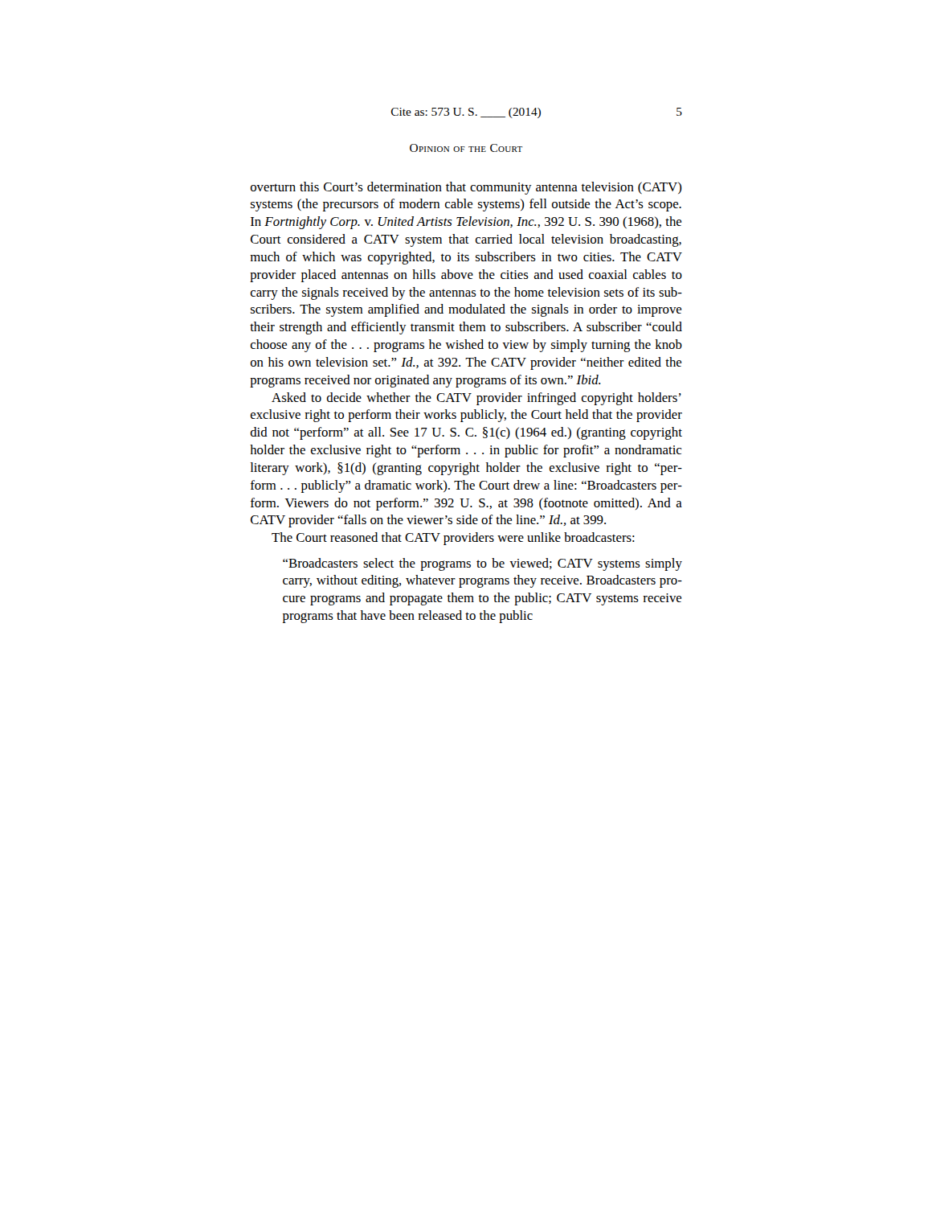Cite as: 573 U. S. ____ (2014) 5
Opinion of the Court
overturn this Court’s determination that community antenna television (CATV) systems (the precursors of modern cable systems) fell outside the Act’s scope. In Fortnightly Corp. v. United Artists Television, Inc., 392 U. S. 390 (1968), the Court considered a CATV system that carried local television broadcasting, much of which was copyrighted, to its subscribers in two cities. The CATV provider placed antennas on hills above the cities and used coaxial cables to carry the signals received by the antennas to the home television sets of its subscribers. The system amplified and modulated the signals in order to improve their strength and efficiently transmit them to subscribers. A subscriber “could choose any of the . . . programs he wished to view by simply turning the knob on his own television set.” Id., at 392. The CATV provider “neither edited the programs received nor originated any programs of its own.” Ibid.
Asked to decide whether the CATV provider infringed copyright holders’ exclusive right to perform their works publicly, the Court held that the provider did not “perform” at all. See 17 U. S. C. §1(c) (1964 ed.) (granting copyright holder the exclusive right to “perform . . . in public for profit” a nondramatic literary work), §1(d) (granting copyright holder the exclusive right to “perform . . . publicly” a dramatic work). The Court drew a line: “Broadcasters perform. Viewers do not perform.” 392 U. S., at 398 (footnote omitted). And a CATV provider “falls on the viewer’s side of the line.” Id., at 399.
The Court reasoned that CATV providers were unlike broadcasters:
“Broadcasters select the programs to be viewed; CATV systems simply carry, without editing, whatever programs they receive. Broadcasters procure programs and propagate them to the public; CATV systems receive programs that have been released to the public